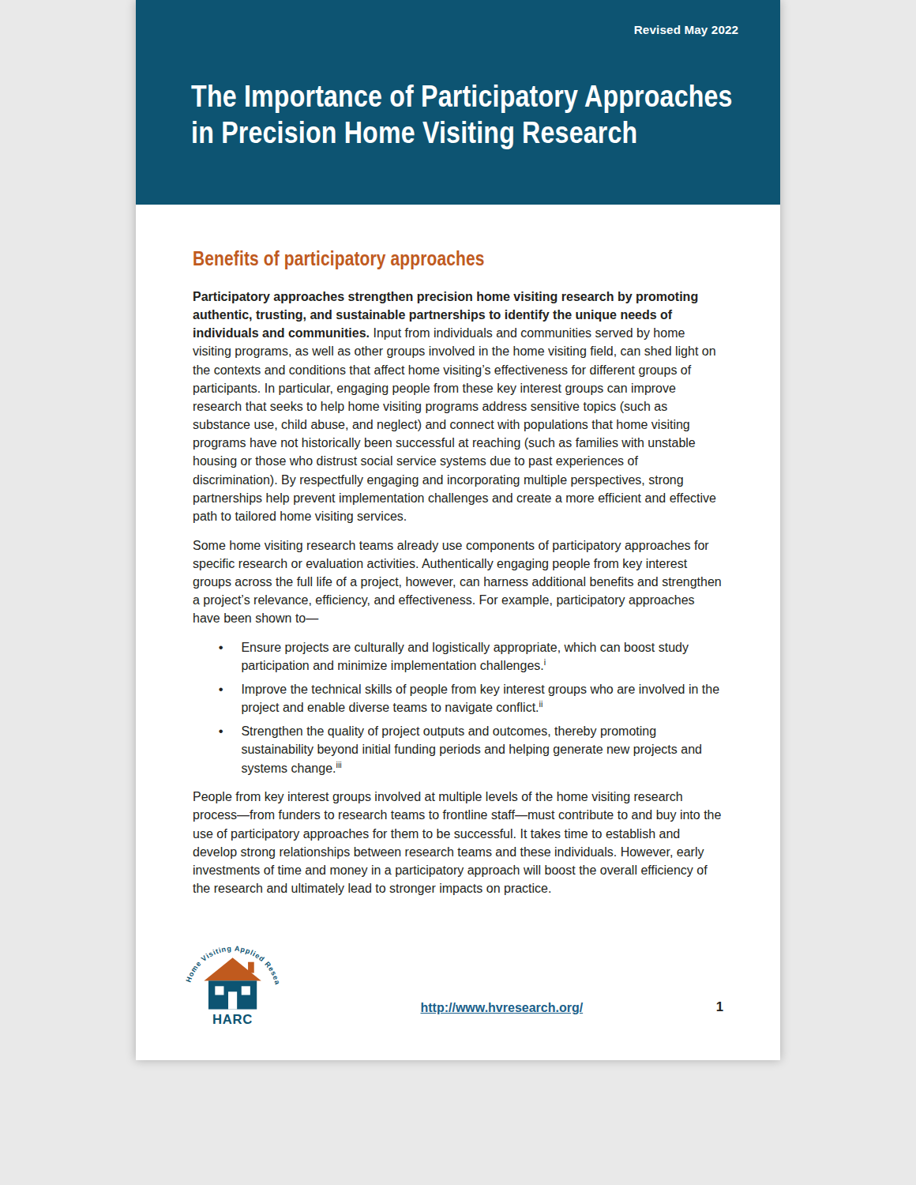Revised May 2022
The Importance of Participatory Approaches
in Precision Home Visiting Research
Benefits of participatory approaches
Participatory approaches strengthen precision home visiting research by promoting authentic, trusting, and sustainable partnerships to identify the unique needs of individuals and communities. Input from individuals and communities served by home visiting programs, as well as other groups involved in the home visiting field, can shed light on the contexts and conditions that affect home visiting’s effectiveness for different groups of participants. In particular, engaging people from these key interest groups can improve research that seeks to help home visiting programs address sensitive topics (such as substance use, child abuse, and neglect) and connect with populations that home visiting programs have not historically been successful at reaching (such as families with unstable housing or those who distrust social service systems due to past experiences of discrimination). By respectfully engaging and incorporating multiple perspectives, strong partnerships help prevent implementation challenges and create a more efficient and effective path to tailored home visiting services.
Some home visiting research teams already use components of participatory approaches for specific research or evaluation activities. Authentically engaging people from key interest groups across the full life of a project, however, can harness additional benefits and strengthen a project’s relevance, efficiency, and effectiveness. For example, participatory approaches have been shown to—
Ensure projects are culturally and logistically appropriate, which can boost study participation and minimize implementation challenges.i
Improve the technical skills of people from key interest groups who are involved in the project and enable diverse teams to navigate conflict.ii
Strengthen the quality of project outputs and outcomes, thereby promoting sustainability beyond initial funding periods and helping generate new projects and systems change.iii
People from key interest groups involved at multiple levels of the home visiting research process—from funders to research teams to frontline staff—must contribute to and buy into the use of participatory approaches for them to be successful. It takes time to establish and develop strong relationships between research teams and these individuals. However, early investments of time and money in a participatory approach will boost the overall efficiency of the research and ultimately lead to stronger impacts on practice.
Home Visiting Applied Research Collaborative HARC
http://www.hvresearch.org/
1